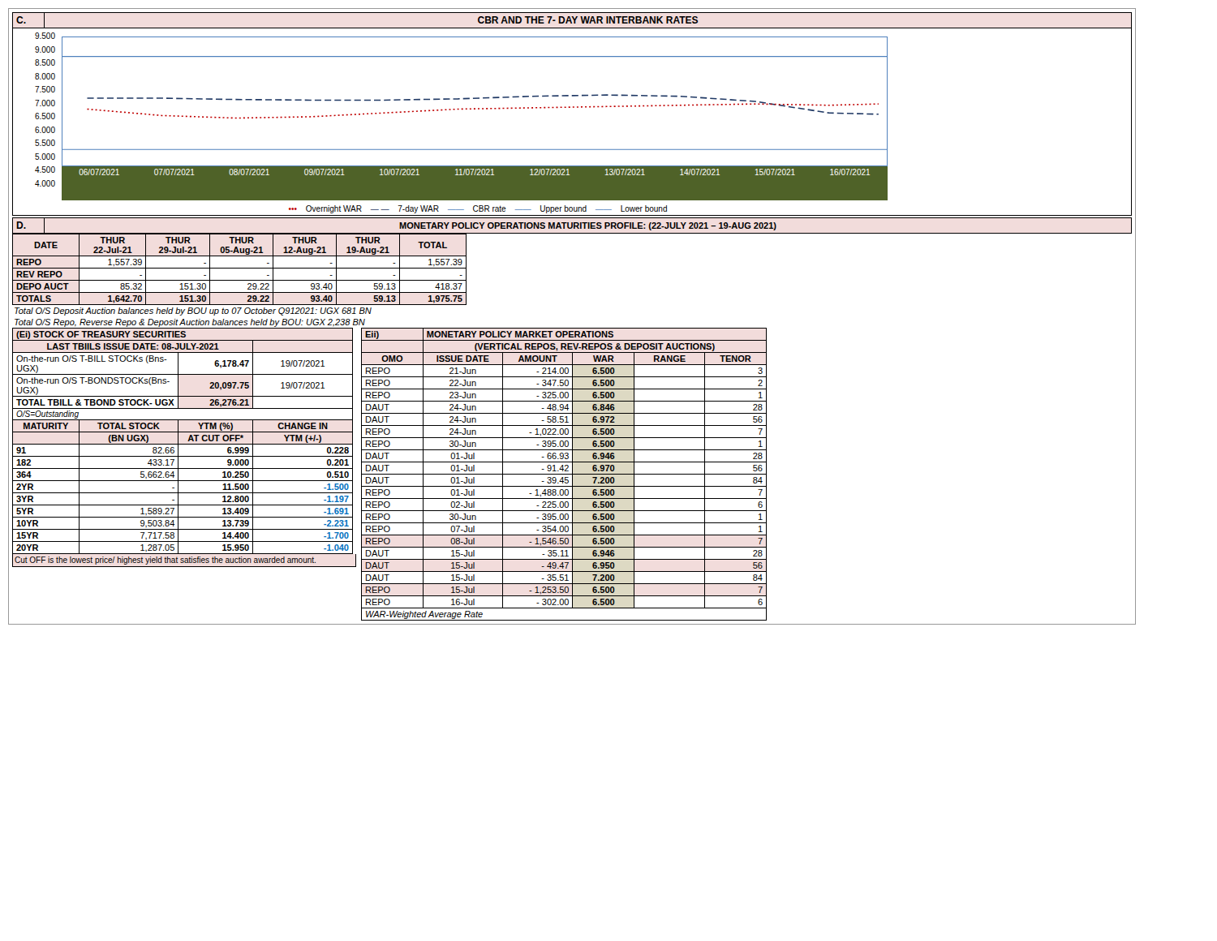| C. | CBR AND THE 7- DAY WAR INTERBANK RATES |
9.500
9.000
8.500
8.000
7.500
7.000
6.500
6.000
5.500
5.000
4.500
4.000
06/07/202107/07/202108/07/202109/07/202110/07/202111/07/202112/07/202113/07/202114/07/202115/07/202116/07/2021
••• Overnight WAR — — 7-day WAR —— CBR rate —— Upper bound —— Lower bound
| D. | MONETARY POLICY OPERATIONS MATURITIES PROFILE: (22-JULY 2021 – 19-AUG 2021) |
| DATE | THUR 22-Jul-21 | THUR 29-Jul-21 | THUR 05-Aug-21 | THUR 12-Aug-21 | THUR 19-Aug-21 | TOTAL |
| --- | --- | --- | --- | --- | --- | --- |
| REPO | 1,557.39 | - | - | - | - | 1,557.39 |
| REV REPO | - | - | - | - | - | - |
| DEPO AUCT | 85.32 | 151.30 | 29.22 | 93.40 | 59.13 | 418.37 |
| TOTALS | 1,642.70 | 151.30 | 29.22 | 93.40 | 59.13 | 1,975.75 |
Total O/S Deposit Auction balances held by BOU up to 07 October Q912021: UGX 681 BN
Total O/S Repo, Reverse Repo & Deposit Auction balances held by BOU: UGX 2,238 BN
| (Ei) STOCK OF TREASURY SECURITIES |
| LAST TBIILS ISSUE DATE: 08-JULY-2021 | |
| On-the-run O/S T-BILL STOCKs (Bns-UGX) | 6,178.47 | 19/07/2021 |
| On-the-run O/S T-BONDSTOCKs(Bns-UGX) | 20,097.75 | 19/07/2021 |
| TOTAL TBILL & TBOND STOCK- UGX | 26,276.21 | |
| O/S=Outstanding |
| MATURITY | TOTAL STOCK | YTM (%) | CHANGE IN |
| | (BN UGX) | AT CUT OFF* | YTM (+/-) |
| 91 | 82.66 | 6.999 | 0.228 |
| 182 | 433.17 | 9.000 | 0.201 |
| 364 | 5,662.64 | 10.250 | 0.510 |
| 2YR | - | 11.500 | -1.500 |
| 3YR | - | 12.800 | -1.197 |
| 5YR | 1,589.27 | 13.409 | -1.691 |
| 10YR | 9,503.84 | 13.739 | -2.231 |
| 15YR | 7,717.58 | 14.400 | -1.700 |
| 20YR | 1,287.05 | 15.950 | -1.040 |
Cut OFF is the lowest price/ highest yield that satisfies the auction awarded amount.
| Eii) | MONETARY POLICY MARKET OPERATIONS |
| | (VERTICAL REPOS, REV-REPOS & DEPOSIT AUCTIONS) |
| OMO | ISSUE DATE | AMOUNT | WAR | RANGE | TENOR |
| REPO | 21-Jun | - 214.00 | 6.500 | | 3 |
| REPO | 22-Jun | - 347.50 | 6.500 | | 2 |
| REPO | 23-Jun | - 325.00 | 6.500 | | 1 |
| DAUT | 24-Jun | - 48.94 | 6.846 | | 28 |
| DAUT | 24-Jun | - 58.51 | 6.972 | | 56 |
| REPO | 24-Jun | - 1,022.00 | 6.500 | | 7 |
| REPO | 30-Jun | - 395.00 | 6.500 | | 1 |
| DAUT | 01-Jul | - 66.93 | 6.946 | | 28 |
| DAUT | 01-Jul | - 91.42 | 6.970 | | 56 |
| DAUT | 01-Jul | - 39.45 | 7.200 | | 84 |
| REPO | 01-Jul | - 1,488.00 | 6.500 | | 7 |
| REPO | 02-Jul | - 225.00 | 6.500 | | 6 |
| REPO | 30-Jun | - 395.00 | 6.500 | | 1 |
| REPO | 07-Jul | - 354.00 | 6.500 | | 1 |
| REPO | 08-Jul | - 1,546.50 | 6.500 | | 7 |
| DAUT | 15-Jul | - 35.11 | 6.946 | | 28 |
| DAUT | 15-Jul | - 49.47 | 6.950 | | 56 |
| DAUT | 15-Jul | - 35.51 | 7.200 | | 84 |
| REPO | 15-Jul | - 1,253.50 | 6.500 | | 7 |
| REPO | 16-Jul | - 302.00 | 6.500 | | 6 |
| WAR-Weighted Average Rate |